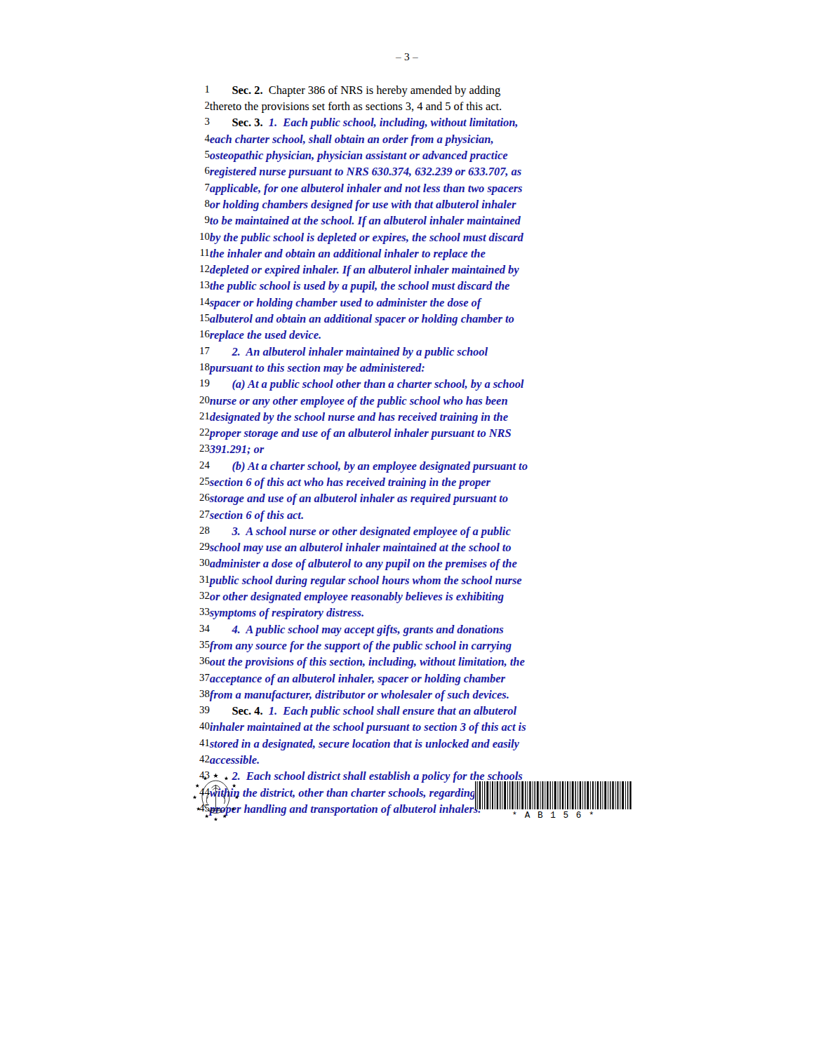– 3 –
| 1 | Sec. 2. Chapter 386 of NRS is hereby amended by adding |
| 2 | thereto the provisions set forth as sections 3, 4 and 5 of this act. |
| 3 | Sec. 3. 1. Each public school, including, without limitation, |
| 4 | each charter school, shall obtain an order from a physician, |
| 5 | osteopathic physician, physician assistant or advanced practice |
| 6 | registered nurse pursuant to NRS 630.374, 632.239 or 633.707, as |
| 7 | applicable, for one albuterol inhaler and not less than two spacers |
| 8 | or holding chambers designed for use with that albuterol inhaler |
| 9 | to be maintained at the school. If an albuterol inhaler maintained |
| 10 | by the public school is depleted or expires, the school must discard |
| 11 | the inhaler and obtain an additional inhaler to replace the |
| 12 | depleted or expired inhaler. If an albuterol inhaler maintained by |
| 13 | the public school is used by a pupil, the school must discard the |
| 14 | spacer or holding chamber used to administer the dose of |
| 15 | albuterol and obtain an additional spacer or holding chamber to |
| 16 | replace the used device. |
| 17 | 2. An albuterol inhaler maintained by a public school |
| 18 | pursuant to this section may be administered: |
| 19 | (a) At a public school other than a charter school, by a school |
| 20 | nurse or any other employee of the public school who has been |
| 21 | designated by the school nurse and has received training in the |
| 22 | proper storage and use of an albuterol inhaler pursuant to NRS |
| 23 | 391.291; or |
| 24 | (b) At a charter school, by an employee designated pursuant to |
| 25 | section 6 of this act who has received training in the proper |
| 26 | storage and use of an albuterol inhaler as required pursuant to |
| 27 | section 6 of this act. |
| 28 | 3. A school nurse or other designated employee of a public |
| 29 | school may use an albuterol inhaler maintained at the school to |
| 30 | administer a dose of albuterol to any pupil on the premises of the |
| 31 | public school during regular school hours whom the school nurse |
| 32 | or other designated employee reasonably believes is exhibiting |
| 33 | symptoms of respiratory distress. |
| 34 | 4. A public school may accept gifts, grants and donations |
| 35 | from any source for the support of the public school in carrying |
| 36 | out the provisions of this section, including, without limitation, the |
| 37 | acceptance of an albuterol inhaler, spacer or holding chamber |
| 38 | from a manufacturer, distributor or wholesaler of such devices. |
| 39 | Sec. 4. 1. Each public school shall ensure that an albuterol |
| 40 | inhaler maintained at the school pursuant to section 3 of this act is |
| 41 | stored in a designated, secure location that is unlocked and easily |
| 42 | accessible. |
| 43 | 2. Each school district shall establish a policy for the schools |
| 44 | within the district, other than charter schools, regarding the |
| 45 | proper handling and transportation of albuterol inhalers. |
* A B 1 5 6 *